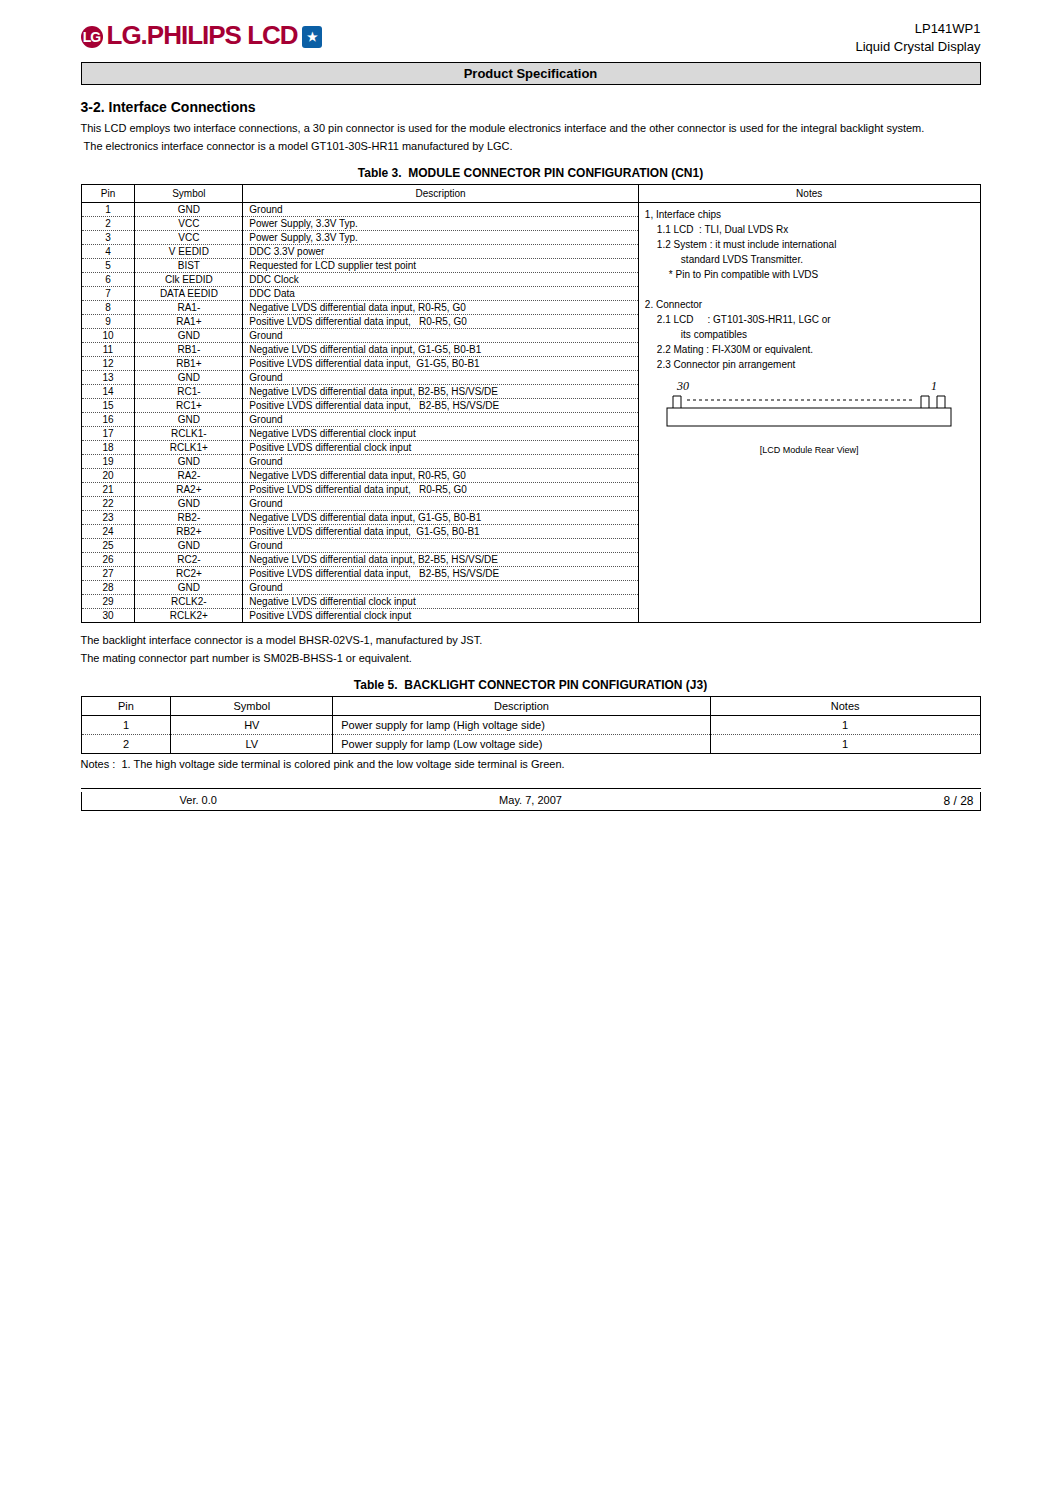LG LG.PHILIPS LCD★
LP141WP1
Liquid Crystal Display
Product Specification
3-2. Interface Connections
This LCD employs two interface connections, a 30 pin connector is used for the module electronics interface and the other connector is used for the integral backlight system.
The electronics interface connector is a model GT101-30S-HR11 manufactured by LGC.
Table 3. MODULE CONNECTOR PIN CONFIGURATION (CN1)
| Pin | Symbol | Description | Notes |
| --- | --- | --- | --- |
| 1 | GND | Ground | 1, Interface chips 1.1 LCD : TLI, Dual LVDS Rx 1.2 System : it must include international standard LVDS Transmitter. * Pin to Pin compatible with LVDS 2. Connector 2.1 LCD : GT101-30S-HR11, LGC or its compatibles 2.2 Mating : FI-X30M or equivalent. 2.3 Connector pin arrangement 30 1 [LCD Module Rear View] |
| 2 | VCC | Power Supply, 3.3V Typ. |
| 3 | VCC | Power Supply, 3.3V Typ. |
| 4 | V EEDID | DDC 3.3V power |
| 5 | BIST | Requested for LCD supplier test point |
| 6 | Clk EEDID | DDC Clock |
| 7 | DATA EEDID | DDC Data |
| 8 | RA1- | Negative LVDS differential data input, R0-R5, G0 |
| 9 | RA1+ | Positive LVDS differential data input, R0-R5, G0 |
| 10 | GND | Ground |
| 11 | RB1- | Negative LVDS differential data input, G1-G5, B0-B1 |
| 12 | RB1+ | Positive LVDS differential data input, G1-G5, B0-B1 |
| 13 | GND | Ground |
| 14 | RC1- | Negative LVDS differential data input, B2-B5, HS/VS/DE |
| 15 | RC1+ | Positive LVDS differential data input, B2-B5, HS/VS/DE |
| 16 | GND | Ground |
| 17 | RCLK1- | Negative LVDS differential clock input |
| 18 | RCLK1+ | Positive LVDS differential clock input |
| 19 | GND | Ground |
| 20 | RA2- | Negative LVDS differential data input, R0-R5, G0 |
| 21 | RA2+ | Positive LVDS differential data input, R0-R5, G0 |
| 22 | GND | Ground |
| 23 | RB2- | Negative LVDS differential data input, G1-G5, B0-B1 |
| 24 | RB2+ | Positive LVDS differential data input, G1-G5, B0-B1 |
| 25 | GND | Ground |
| 26 | RC2- | Negative LVDS differential data input, B2-B5, HS/VS/DE |
| 27 | RC2+ | Positive LVDS differential data input, B2-B5, HS/VS/DE |
| 28 | GND | Ground |
| 29 | RCLK2- | Negative LVDS differential clock input |
| 30 | RCLK2+ | Positive LVDS differential clock input |
The backlight interface connector is a model BHSR-02VS-1, manufactured by JST.
The mating connector part number is SM02B-BHSS-1 or equivalent.
Table 5. BACKLIGHT CONNECTOR PIN CONFIGURATION (J3)
| Pin | Symbol | Description | Notes |
| --- | --- | --- | --- |
| 1 | HV | Power supply for lamp (High voltage side) | 1 |
| 2 | LV | Power supply for lamp (Low voltage side) | 1 |
Notes : 1. The high voltage side terminal is colored pink and the low voltage side terminal is Green.
Ver. 0.0 May. 7, 2007 8 / 28